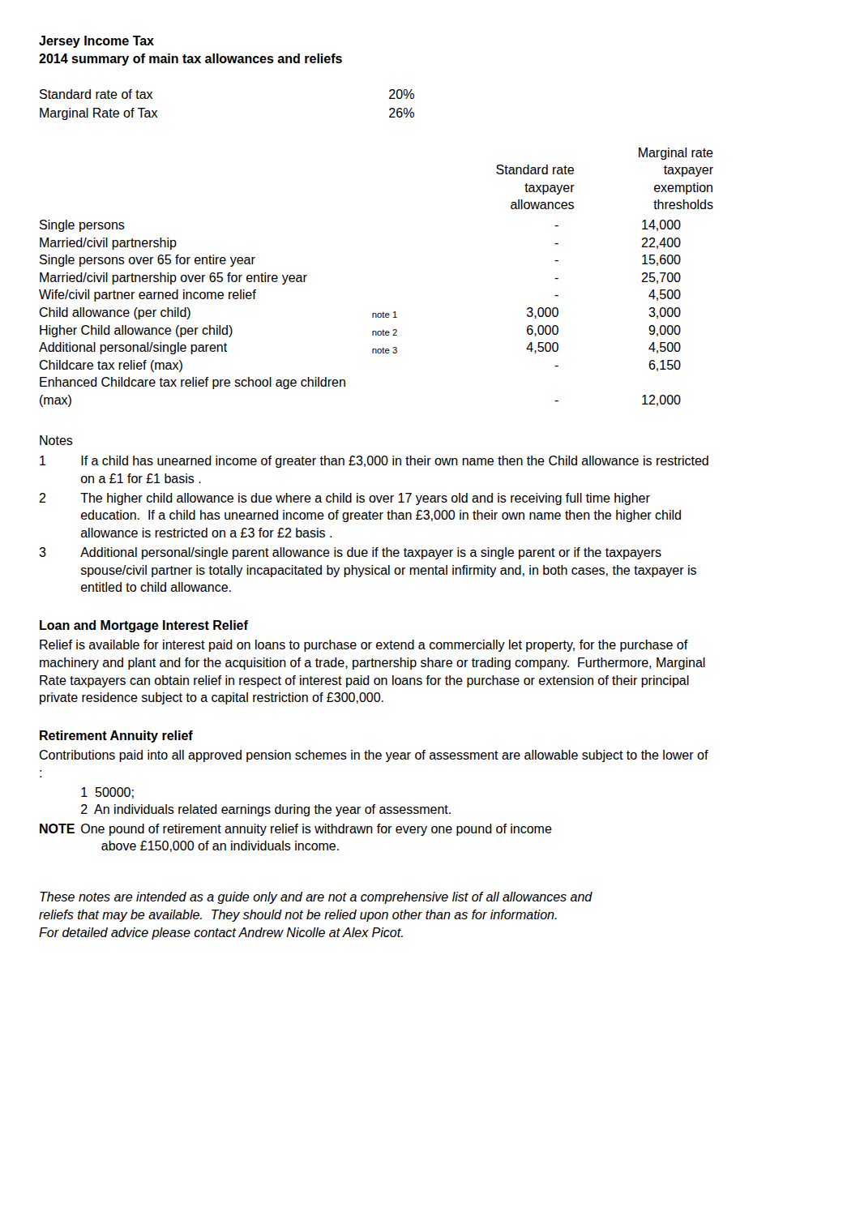Jersey Income Tax
2014 summary of main tax allowances and reliefs
| Standard rate of tax | 20% |
| Marginal Rate of Tax | 26% |
| | | Standard rate taxpayer allowances | Marginal rate taxpayer exemption thresholds |
| --- | --- | --- | --- |
| Single persons | | - | 14,000 |
| Married/civil partnership | | - | 22,400 |
| Single persons over 65 for entire year | | - | 15,600 |
| Married/civil partnership over 65 for entire year | | - | 25,700 |
| Wife/civil partner earned income relief | | - | 4,500 |
| Child allowance (per child) | note 1 | 3,000 | 3,000 |
| Higher Child allowance (per child) | note 2 | 6,000 | 9,000 |
| Additional personal/single parent | note 3 | 4,500 | 4,500 |
| Childcare tax relief (max) | | - | 6,150 |
| Enhanced Childcare tax relief pre school age children (max) | | - | 12,000 |
Notes
1 If a child has unearned income of greater than £3,000 in their own name then the Child allowance is restricted on a £1 for £1 basis .
2 The higher child allowance is due where a child is over 17 years old and is receiving full time higher education. If a child has unearned income of greater than £3,000 in their own name then the higher child allowance is restricted on a £3 for £2 basis .
3 Additional personal/single parent allowance is due if the taxpayer is a single parent or if the taxpayers spouse/civil partner is totally incapacitated by physical or mental infirmity and, in both cases, the taxpayer is entitled to child allowance.
Loan and Mortgage Interest Relief
Relief is available for interest paid on loans to purchase or extend a commercially let property, for the purchase of machinery and plant and for the acquisition of a trade, partnership share or trading company. Furthermore, Marginal Rate taxpayers can obtain relief in respect of interest paid on loans for the purchase or extension of their principal private residence subject to a capital restriction of £300,000.
Retirement Annuity relief
Contributions paid into all approved pension schemes in the year of assessment are allowable subject to the lower of :
1 50000;
2 An individuals related earnings during the year of assessment.
NOTE One pound of retirement annuity relief is withdrawn for every one pound of income above £150,000 of an individuals income.
These notes are intended as a guide only and are not a comprehensive list of all allowances and
reliefs that may be available. They should not be relied upon other than as for information.
For detailed advice please contact Andrew Nicolle at Alex Picot.